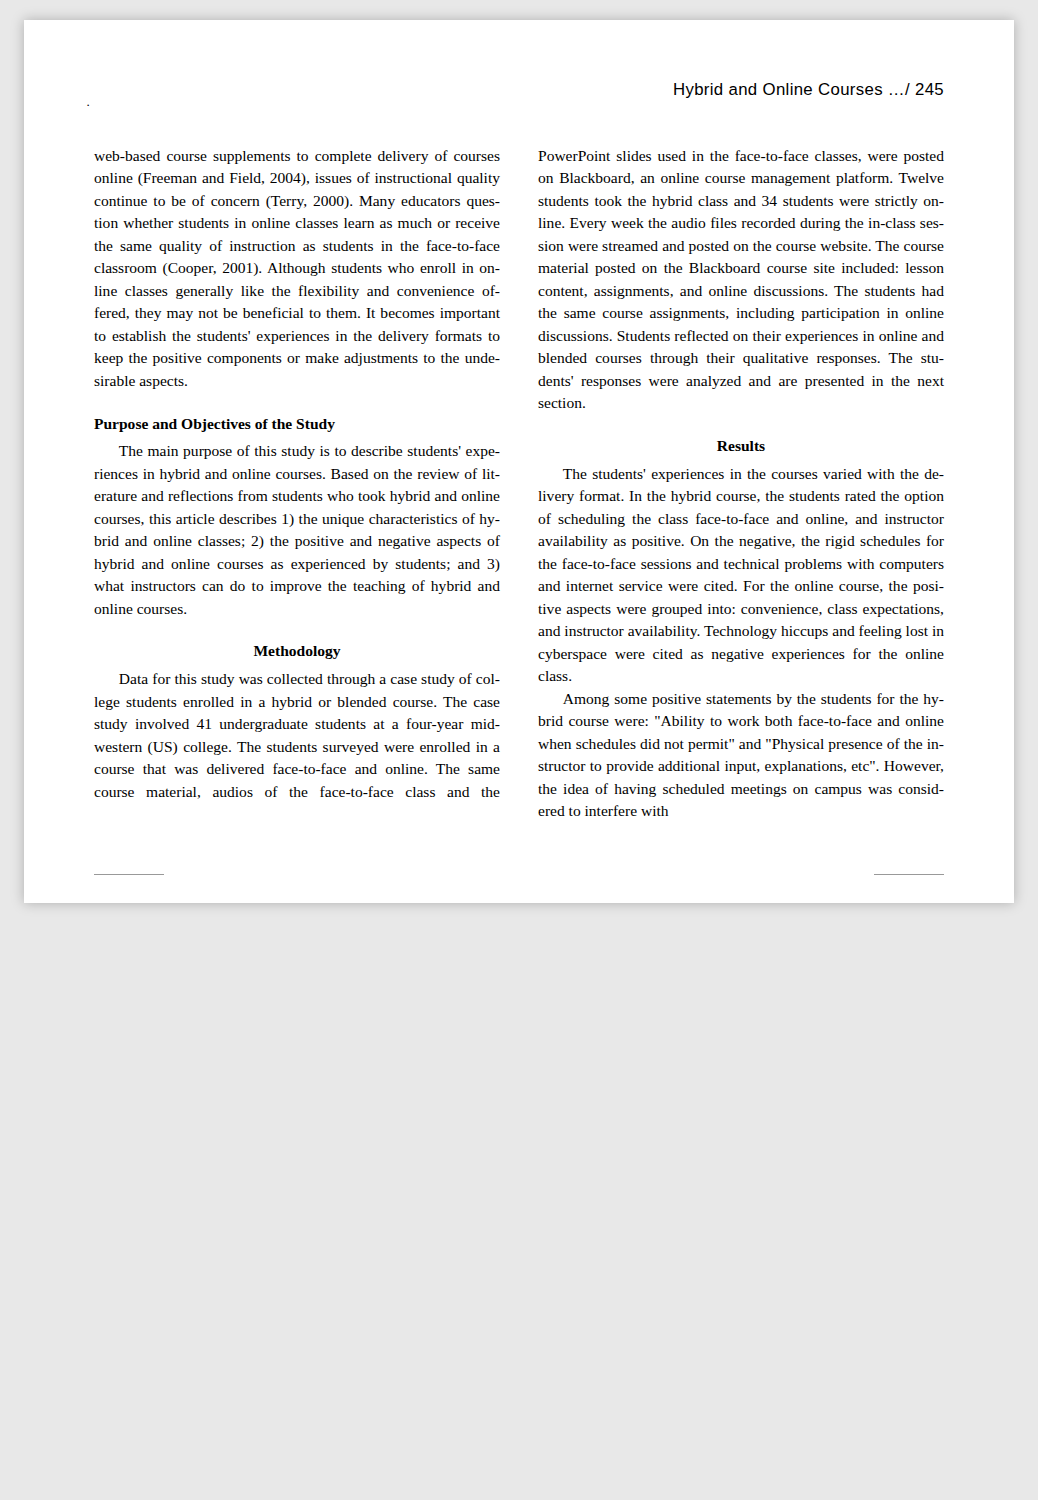·
Hybrid and Online Courses …/ 245
web-based course supplements to complete delivery of courses online (Freeman and Field, 2004), issues of instructional quality continue to be of concern (Terry, 2000). Many educators question whether students in online classes learn as much or receive the same quality of instruction as students in the face-to-face classroom (Cooper, 2001). Although students who enroll in online classes generally like the flexibility and convenience offered, they may not be beneficial to them. It becomes important to establish the students' experiences in the delivery formats to keep the positive components or make adjustments to the undesirable aspects.
Purpose and Objectives of the Study
The main purpose of this study is to describe students' experiences in hybrid and online courses. Based on the review of literature and reflections from students who took hybrid and online courses, this article describes 1) the unique characteristics of hybrid and online classes; 2) the positive and negative aspects of hybrid and online courses as experienced by students; and 3) what instructors can do to improve the teaching of hybrid and online courses.
Methodology
Data for this study was collected through a case study of college students enrolled in a hybrid or blended course. The case study involved 41 undergraduate students at a four-year mid-western (US) college. The students surveyed were enrolled in a course that was delivered face-to-face and online. The same course material, audios of the face-to-face class and the PowerPoint slides used in the face-to-face classes, were posted on Blackboard, an online course management platform. Twelve students took the hybrid class and 34 students were strictly online. Every week the audio files recorded during the in-class session were streamed and posted on the course website. The course material posted on the Blackboard course site included: lesson content, assignments, and online discussions. The students had the same course assignments, including participation in online discussions. Students reflected on their experiences in online and blended courses through their qualitative responses. The students' responses were analyzed and are presented in the next section.
Results
The students' experiences in the courses varied with the delivery format. In the hybrid course, the students rated the option of scheduling the class face-to-face and online, and instructor availability as positive. On the negative, the rigid schedules for the face-to-face sessions and technical problems with computers and internet service were cited. For the online course, the positive aspects were grouped into: convenience, class expectations, and instructor availability. Technology hiccups and feeling lost in cyberspace were cited as negative experiences for the online class.
Among some positive statements by the students for the hybrid course were: "Ability to work both face-to-face and online when schedules did not permit" and "Physical presence of the instructor to provide additional input, explanations, etc". However, the idea of having scheduled meetings on campus was considered to interfere with